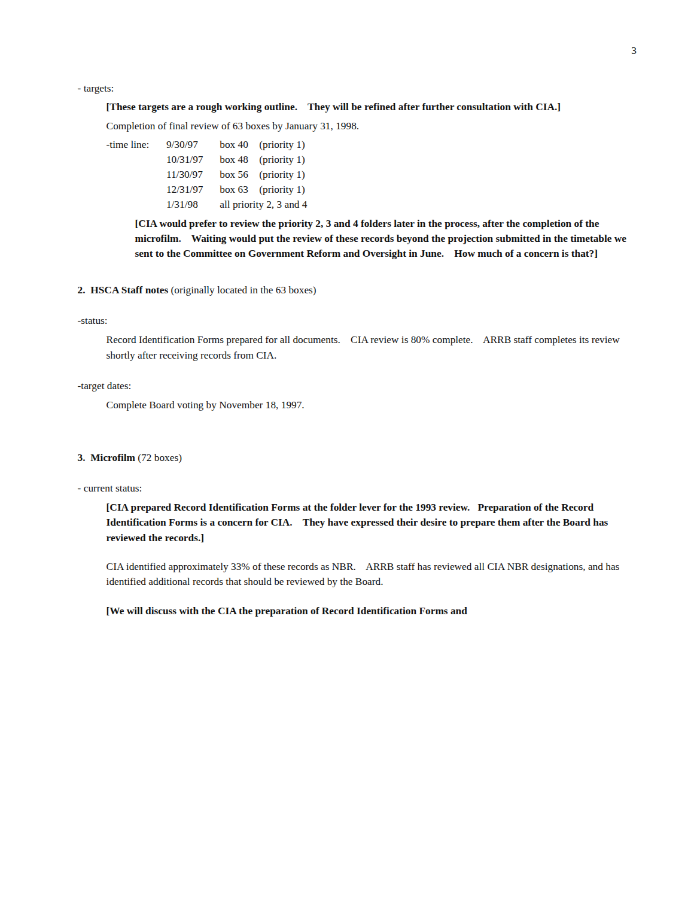3
- targets:
[These targets are a rough working outline. They will be refined after further consultation with CIA.]
Completion of final review of 63 boxes by January 31, 1998.
| -time line: | 9/30/97 | box 40 | (priority 1) |
| | 10/31/97 | box 48 | (priority 1) |
| | 11/30/97 | box 56 | (priority 1) |
| | 12/31/97 | box 63 | (priority 1) |
| | 1/31/98 | all priority 2, 3 and 4 |
[CIA would prefer to review the priority 2, 3 and 4 folders later in the process, after the completion of the microfilm. Waiting would put the review of these records beyond the projection submitted in the timetable we sent to the Committee on Government Reform and Oversight in June. How much of a concern is that?]
2. HSCA Staff notes (originally located in the 63 boxes)
-status:
Record Identification Forms prepared for all documents. CIA review is 80% complete. ARRB staff completes its review shortly after receiving records from CIA.
-target dates:
Complete Board voting by November 18, 1997.
3. Microfilm (72 boxes)
- current status:
[CIA prepared Record Identification Forms at the folder lever for the 1993 review. Preparation of the Record Identification Forms is a concern for CIA. They have expressed their desire to prepare them after the Board has reviewed the records.]
CIA identified approximately 33% of these records as NBR. ARRB staff has reviewed all CIA NBR designations, and has identified additional records that should be reviewed by the Board.
[We will discuss with the CIA the preparation of Record Identification Forms and